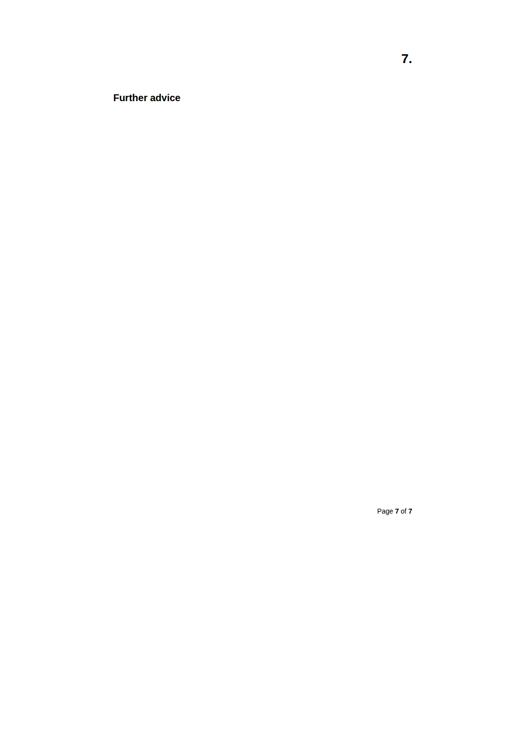7.
Further advice
Page 7 of 7